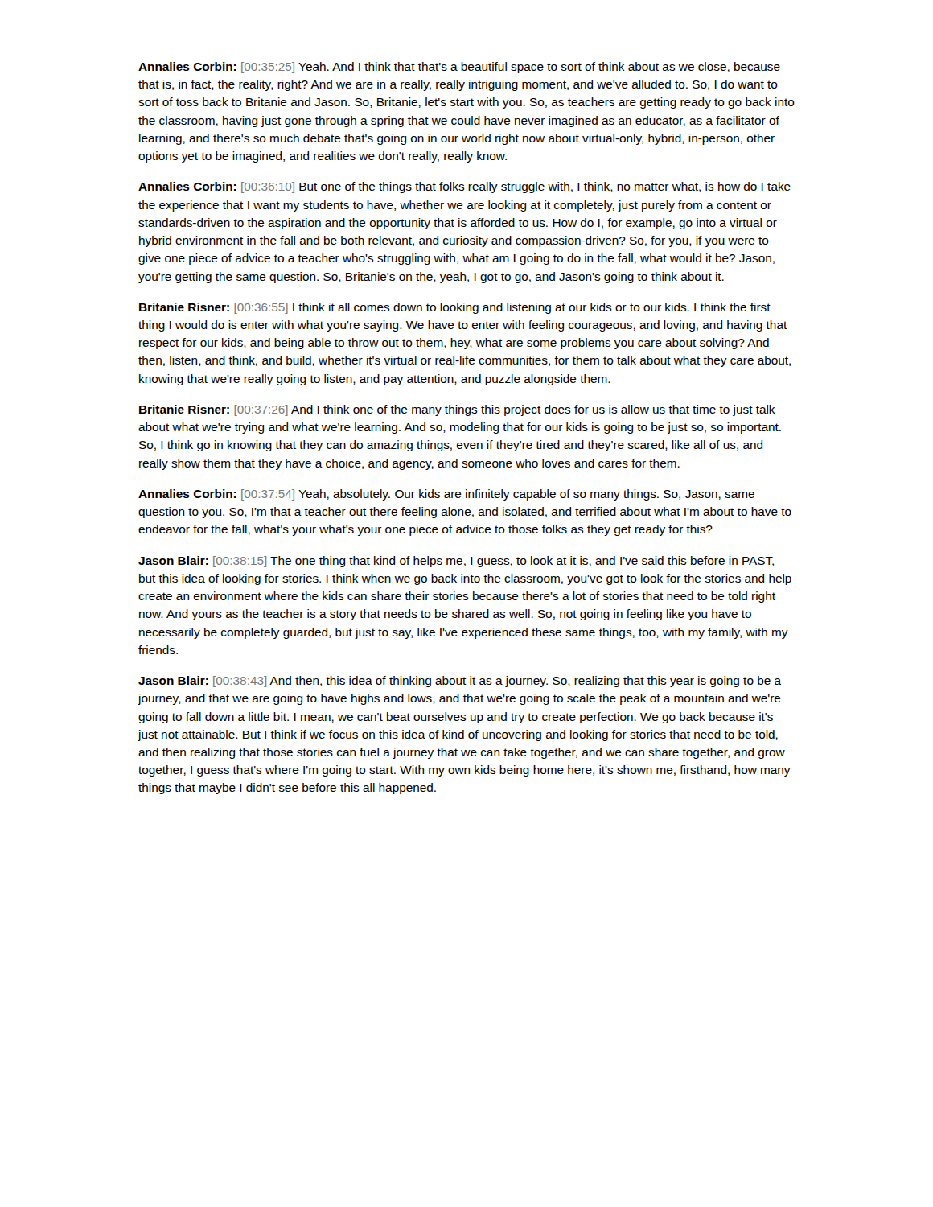Annalies Corbin: [00:35:25] Yeah. And I think that that's a beautiful space to sort of think about as we close, because that is, in fact, the reality, right? And we are in a really, really intriguing moment, and we've alluded to. So, I do want to sort of toss back to Britanie and Jason. So, Britanie, let's start with you. So, as teachers are getting ready to go back into the classroom, having just gone through a spring that we could have never imagined as an educator, as a facilitator of learning, and there's so much debate that's going on in our world right now about virtual-only, hybrid, in-person, other options yet to be imagined, and realities we don't really, really know.
Annalies Corbin: [00:36:10] But one of the things that folks really struggle with, I think, no matter what, is how do I take the experience that I want my students to have, whether we are looking at it completely, just purely from a content or standards-driven to the aspiration and the opportunity that is afforded to us. How do I, for example, go into a virtual or hybrid environment in the fall and be both relevant, and curiosity and compassion-driven? So, for you, if you were to give one piece of advice to a teacher who's struggling with, what am I going to do in the fall, what would it be? Jason, you're getting the same question. So, Britanie's on the, yeah, I got to go, and Jason's going to think about it.
Britanie Risner: [00:36:55] I think it all comes down to looking and listening at our kids or to our kids. I think the first thing I would do is enter with what you're saying. We have to enter with feeling courageous, and loving, and having that respect for our kids, and being able to throw out to them, hey, what are some problems you care about solving? And then, listen, and think, and build, whether it's virtual or real-life communities, for them to talk about what they care about, knowing that we're really going to listen, and pay attention, and puzzle alongside them.
Britanie Risner: [00:37:26] And I think one of the many things this project does for us is allow us that time to just talk about what we're trying and what we're learning. And so, modeling that for our kids is going to be just so, so important. So, I think go in knowing that they can do amazing things, even if they're tired and they're scared, like all of us, and really show them that they have a choice, and agency, and someone who loves and cares for them.
Annalies Corbin: [00:37:54] Yeah, absolutely. Our kids are infinitely capable of so many things. So, Jason, same question to you. So, I'm that a teacher out there feeling alone, and isolated, and terrified about what I'm about to have to endeavor for the fall, what's your what's your one piece of advice to those folks as they get ready for this?
Jason Blair: [00:38:15] The one thing that kind of helps me, I guess, to look at it is, and I've said this before in PAST, but this idea of looking for stories. I think when we go back into the classroom, you've got to look for the stories and help create an environment where the kids can share their stories because there's a lot of stories that need to be told right now. And yours as the teacher is a story that needs to be shared as well. So, not going in feeling like you have to necessarily be completely guarded, but just to say, like I've experienced these same things, too, with my family, with my friends.
Jason Blair: [00:38:43] And then, this idea of thinking about it as a journey. So, realizing that this year is going to be a journey, and that we are going to have highs and lows, and that we're going to scale the peak of a mountain and we're going to fall down a little bit. I mean, we can't beat ourselves up and try to create perfection. We go back because it's just not attainable. But I think if we focus on this idea of kind of uncovering and looking for stories that need to be told, and then realizing that those stories can fuel a journey that we can take together, and we can share together, and grow together, I guess that's where I'm going to start. With my own kids being home here, it's shown me, firsthand, how many things that maybe I didn't see before this all happened.